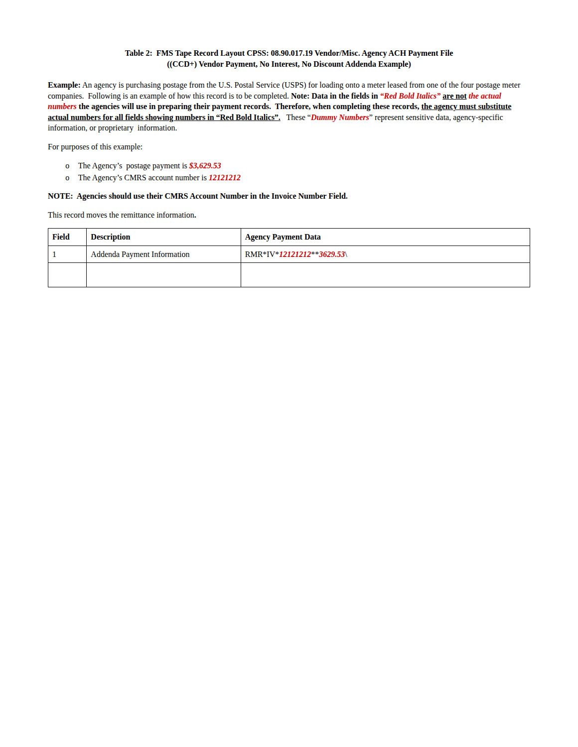Table 2: FMS Tape Record Layout CPSS: 08.90.017.19 Vendor/Misc. Agency ACH Payment File
((CCD+) Vendor Payment, No Interest, No Discount Addenda Example)
Example: An agency is purchasing postage from the U.S. Postal Service (USPS) for loading onto a meter leased from one of the four postage meter companies. Following is an example of how this record is to be completed. Note: Data in the fields in “Red Bold Italics” are not the actual numbers the agencies will use in preparing their payment records. Therefore, when completing these records, the agency must substitute actual numbers for all fields showing numbers in “Red Bold Italics”. These “Dummy Numbers” represent sensitive data, agency-specific information, or proprietary information.
For purposes of this example:
The Agency’s postage payment is $3,629.53
The Agency’s CMRS account number is 12121212
NOTE: Agencies should use their CMRS Account Number in the Invoice Number Field.
This record moves the remittance information.
| Field | Description | Agency Payment Data |
| --- | --- | --- |
| 1 | Addenda Payment Information | RMR*IV* 12121212 ** 3629.53 \ |